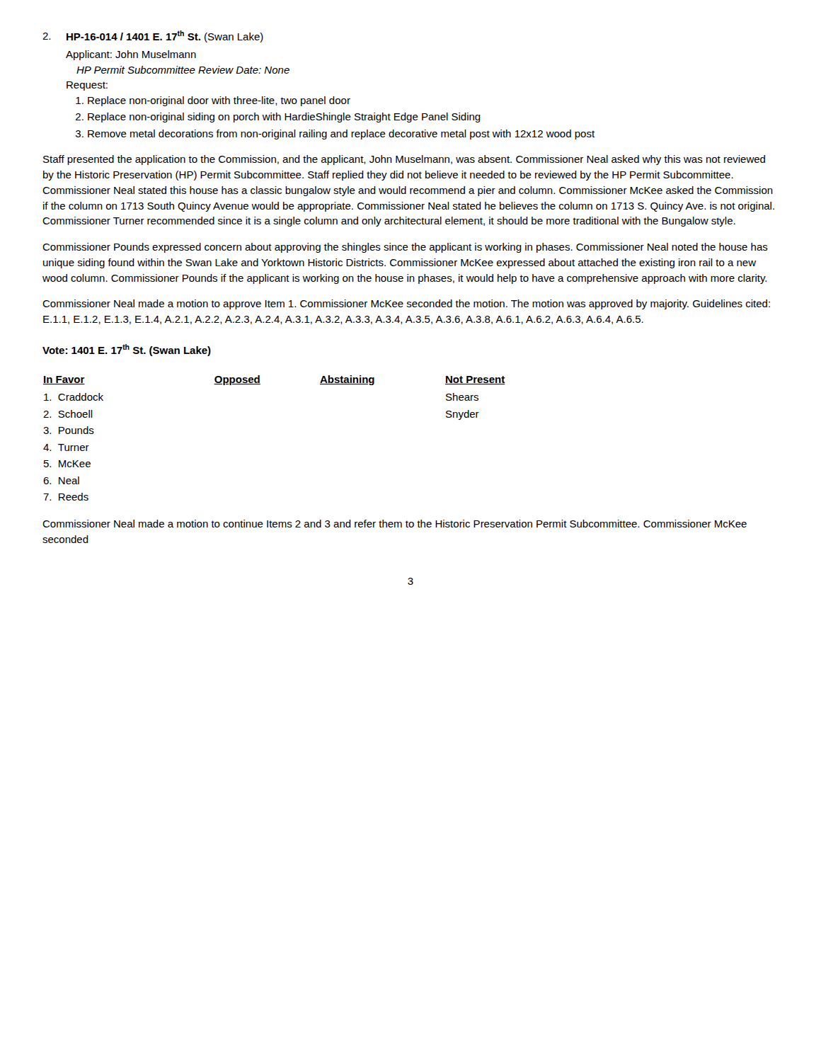2.
HP-16-014 / 1401 E. 17th St. (Swan Lake)
Applicant: John Muselmann
HP Permit Subcommittee Review Date: None
Request:
Replace non-original door with three-lite, two panel door
Replace non-original siding on porch with HardieShingle Straight Edge Panel Siding
Remove metal decorations from non-original railing and replace decorative metal post with 12x12 wood post
Staff presented the application to the Commission, and the applicant, John Muselmann, was absent. Commissioner Neal asked why this was not reviewed by the Historic Preservation (HP) Permit Subcommittee. Staff replied they did not believe it needed to be reviewed by the HP Permit Subcommittee. Commissioner Neal stated this house has a classic bungalow style and would recommend a pier and column. Commissioner McKee asked the Commission if the column on 1713 South Quincy Avenue would be appropriate. Commissioner Neal stated he believes the column on 1713 S. Quincy Ave. is not original. Commissioner Turner recommended since it is a single column and only architectural element, it should be more traditional with the Bungalow style.
Commissioner Pounds expressed concern about approving the shingles since the applicant is working in phases. Commissioner Neal noted the house has unique siding found within the Swan Lake and Yorktown Historic Districts. Commissioner McKee expressed about attached the existing iron rail to a new wood column. Commissioner Pounds if the applicant is working on the house in phases, it would help to have a comprehensive approach with more clarity.
Commissioner Neal made a motion to approve Item 1. Commissioner McKee seconded the motion. The motion was approved by majority. Guidelines cited: E.1.1, E.1.2, E.1.3, E.1.4, A.2.1, A.2.2, A.2.3, A.2.4, A.3.1, A.3.2, A.3.3, A.3.4, A.3.5, A.3.6, A.3.8, A.6.1, A.6.2, A.6.3, A.6.4, A.6.5.
Vote: 1401 E. 17th St. (Swan Lake)
| In Favor | Opposed | Abstaining | Not Present |
| --- | --- | --- | --- |
| 1. Craddock | | | Shears |
| 2. Schoell | | | Snyder |
| 3. Pounds | | | |
| 4. Turner | | | |
| 5. McKee | | | |
| 6. Neal | | | |
| 7. Reeds | | | |
Commissioner Neal made a motion to continue Items 2 and 3 and refer them to the Historic Preservation Permit Subcommittee. Commissioner McKee seconded
3